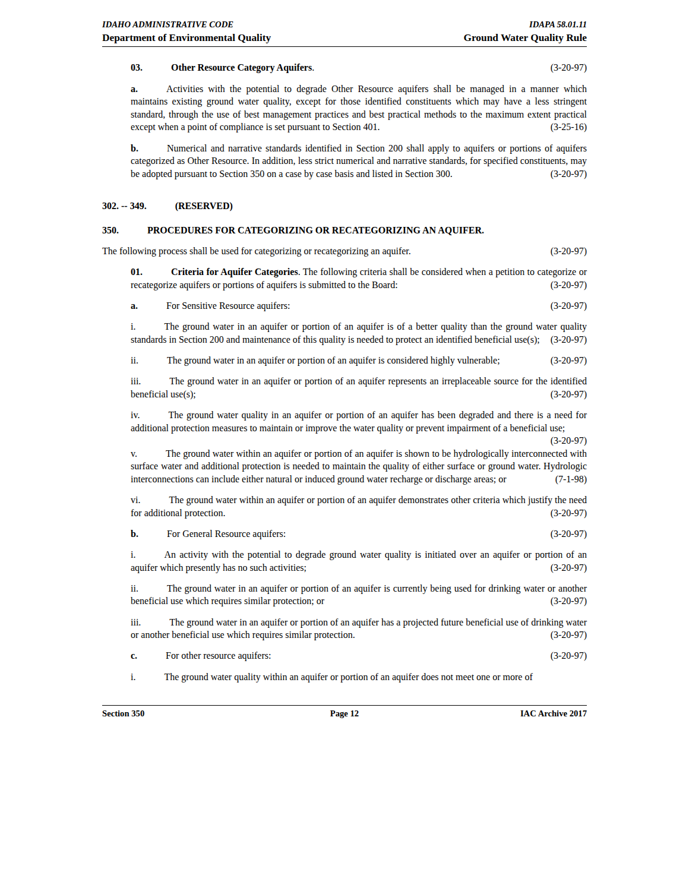| IDAHO ADMINISTRATIVE CODE Department of Environmental Quality | IDAPA 58.01.11 Ground Water Quality Rule |
03. Other Resource Category Aquifers.(3-20-97)
a. Activities with the potential to degrade Other Resource aquifers shall be managed in a manner which maintains existing ground water quality, except for those identified constituents which may have a less stringent standard, through the use of best management practices and best practical methods to the maximum extent practical except when a point of compliance is set pursuant to Section 401.(3-25-16)
b. Numerical and narrative standards identified in Section 200 shall apply to aquifers or portions of aquifers categorized as Other Resource. In addition, less strict numerical and narrative standards, for specified constituents, may be adopted pursuant to Section 350 on a case by case basis and listed in Section 300.(3-20-97)
302. -- 349. (RESERVED)
350. PROCEDURES FOR CATEGORIZING OR RECATEGORIZING AN AQUIFER.
The following process shall be used for categorizing or recategorizing an aquifer.(3-20-97)
01. Criteria for Aquifer Categories. The following criteria shall be considered when a petition to categorize or recategorize aquifers or portions of aquifers is submitted to the Board:(3-20-97)
a. For Sensitive Resource aquifers:(3-20-97)
i. The ground water in an aquifer or portion of an aquifer is of a better quality than the ground water quality standards in Section 200 and maintenance of this quality is needed to protect an identified beneficial use(s);(3-20-97)
ii. The ground water in an aquifer or portion of an aquifer is considered highly vulnerable;(3-20-97)
iii. The ground water in an aquifer or portion of an aquifer represents an irreplaceable source for the identified beneficial use(s);(3-20-97)
iv. The ground water quality in an aquifer or portion of an aquifer has been degraded and there is a need for additional protection measures to maintain or improve the water quality or prevent impairment of a beneficial use;(3-20-97)
v. The ground water within an aquifer or portion of an aquifer is shown to be hydrologically interconnected with surface water and additional protection is needed to maintain the quality of either surface or ground water. Hydrologic interconnections can include either natural or induced ground water recharge or discharge areas; or(7-1-98)
vi. The ground water within an aquifer or portion of an aquifer demonstrates other criteria which justify the need for additional protection.(3-20-97)
b. For General Resource aquifers:(3-20-97)
i. An activity with the potential to degrade ground water quality is initiated over an aquifer or portion of an aquifer which presently has no such activities;(3-20-97)
ii. The ground water in an aquifer or portion of an aquifer is currently being used for drinking water or another beneficial use which requires similar protection; or(3-20-97)
iii. The ground water in an aquifer or portion of an aquifer has a projected future beneficial use of drinking water or another beneficial use which requires similar protection.(3-20-97)
c. For other resource aquifers:(3-20-97)
i. The ground water quality within an aquifer or portion of an aquifer does not meet one or more of
| Section 350 | Page 12 | IAC Archive 2017 |